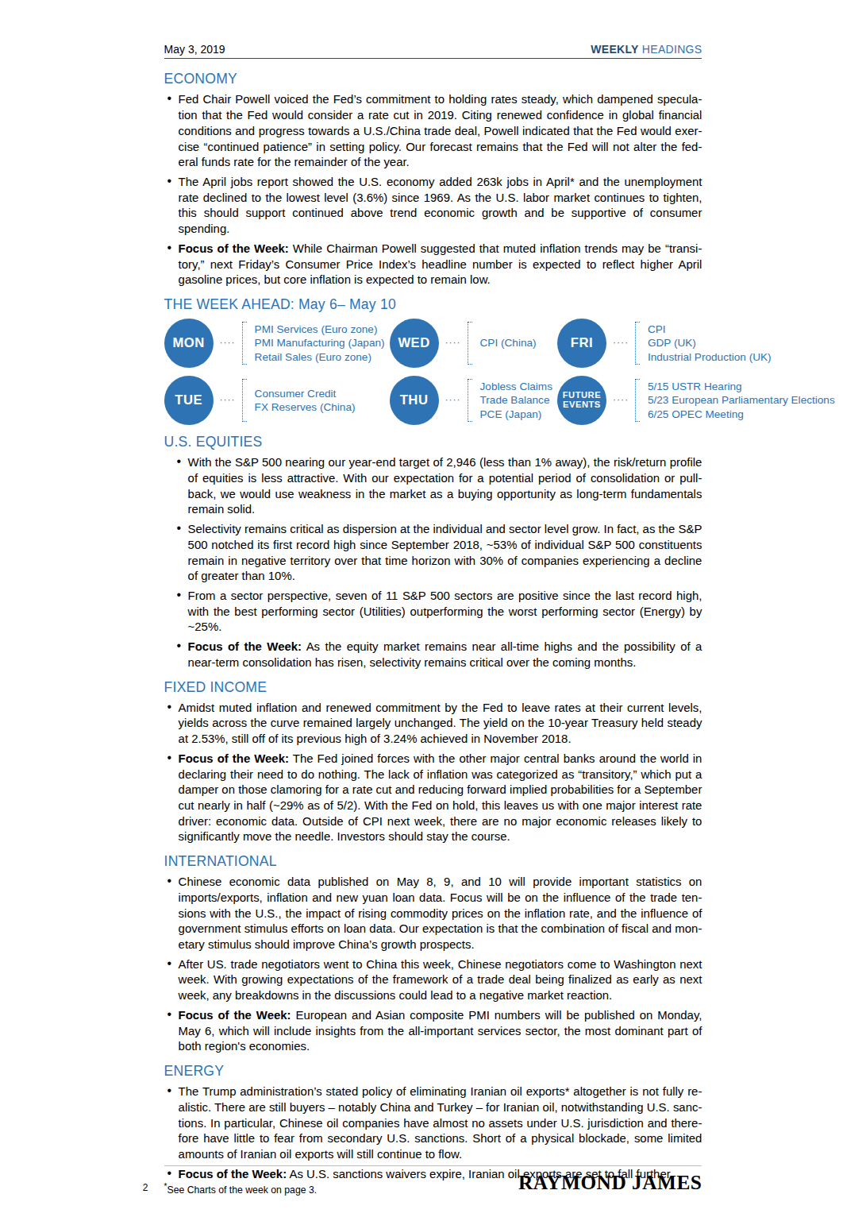May 3, 2019 WEEKLY HEADINGS
ECONOMY
Fed Chair Powell voiced the Fed’s commitment to holding rates steady, which dampened speculation that the Fed would consider a rate cut in 2019. Citing renewed confidence in global financial conditions and progress towards a U.S./China trade deal, Powell indicated that the Fed would exercise “continued patience” in setting policy. Our forecast remains that the Fed will not alter the federal funds rate for the remainder of the year.
The April jobs report showed the U.S. economy added 263k jobs in April* and the unemployment rate declined to the lowest level (3.6%) since 1969. As the U.S. labor market continues to tighten, this should support continued above trend economic growth and be supportive of consumer spending.
Focus of the Week: While Chairman Powell suggested that muted inflation trends may be “transitory,” next Friday’s Consumer Price Index’s headline number is expected to reflect higher April gasoline prices, but core inflation is expected to remain low.
THE WEEK AHEAD: May 6– May 10
MON
····
PMI Services (Euro zone)
PMI Manufacturing (Japan)
Retail Sales (Euro zone)
WED
····
CPI (China)
FRI
····
CPI
GDP (UK)
Industrial Production (UK)
TUE
····
Consumer Credit
FX Reserves (China)
THU
····
Jobless Claims
Trade Balance
PCE (Japan)
FUTURE EVENTS
····
5/15 USTR Hearing
5/23 European Parliamentary Elections
6/25 OPEC Meeting
U.S. EQUITIES
With the S&P 500 nearing our year-end target of 2,946 (less than 1% away), the risk/return profile of equities is less attractive. With our expectation for a potential period of consolidation or pull-back, we would use weakness in the market as a buying opportunity as long-term fundamentals remain solid.
Selectivity remains critical as dispersion at the individual and sector level grow. In fact, as the S&P 500 notched its first record high since September 2018, ~53% of individual S&P 500 constituents remain in negative territory over that time horizon with 30% of companies experiencing a decline of greater than 10%.
From a sector perspective, seven of 11 S&P 500 sectors are positive since the last record high, with the best performing sector (Utilities) outperforming the worst performing sector (Energy) by ~25%.
Focus of the Week: As the equity market remains near all-time highs and the possibility of a near-term consolidation has risen, selectivity remains critical over the coming months.
FIXED INCOME
Amidst muted inflation and renewed commitment by the Fed to leave rates at their current levels, yields across the curve remained largely unchanged. The yield on the 10-year Treasury held steady at 2.53%, still off of its previous high of 3.24% achieved in November 2018.
Focus of the Week: The Fed joined forces with the other major central banks around the world in declaring their need to do nothing. The lack of inflation was categorized as “transitory,” which put a damper on those clamoring for a rate cut and reducing forward implied probabilities for a September cut nearly in half (~29% as of 5/2). With the Fed on hold, this leaves us with one major interest rate driver: economic data. Outside of CPI next week, there are no major economic releases likely to significantly move the needle. Investors should stay the course.
INTERNATIONAL
Chinese economic data published on May 8, 9, and 10 will provide important statistics on imports/exports, inflation and new yuan loan data. Focus will be on the influence of the trade tensions with the U.S., the impact of rising commodity prices on the inflation rate, and the influence of government stimulus efforts on loan data. Our expectation is that the combination of fiscal and monetary stimulus should improve China’s growth prospects.
After US. trade negotiators went to China this week, Chinese negotiators come to Washington next week. With growing expectations of the framework of a trade deal being finalized as early as next week, any breakdowns in the discussions could lead to a negative market reaction.
Focus of the Week: European and Asian composite PMI numbers will be published on Monday, May 6, which will include insights from the all-important services sector, the most dominant part of both region's economies.
ENERGY
The Trump administration’s stated policy of eliminating Iranian oil exports* altogether is not fully realistic. There are still buyers – notably China and Turkey – for Iranian oil, notwithstanding U.S. sanctions. In particular, Chinese oil companies have almost no assets under U.S. jurisdiction and therefore have little to fear from secondary U.S. sanctions. Short of a physical blockade, some limited amounts of Iranian oil exports will still continue to flow.
Focus of the Week: As U.S. sanctions waivers expire, Iranian oil exports are set to fall further.
2 *See Charts of the week on page 3. RAYMOND JAMES